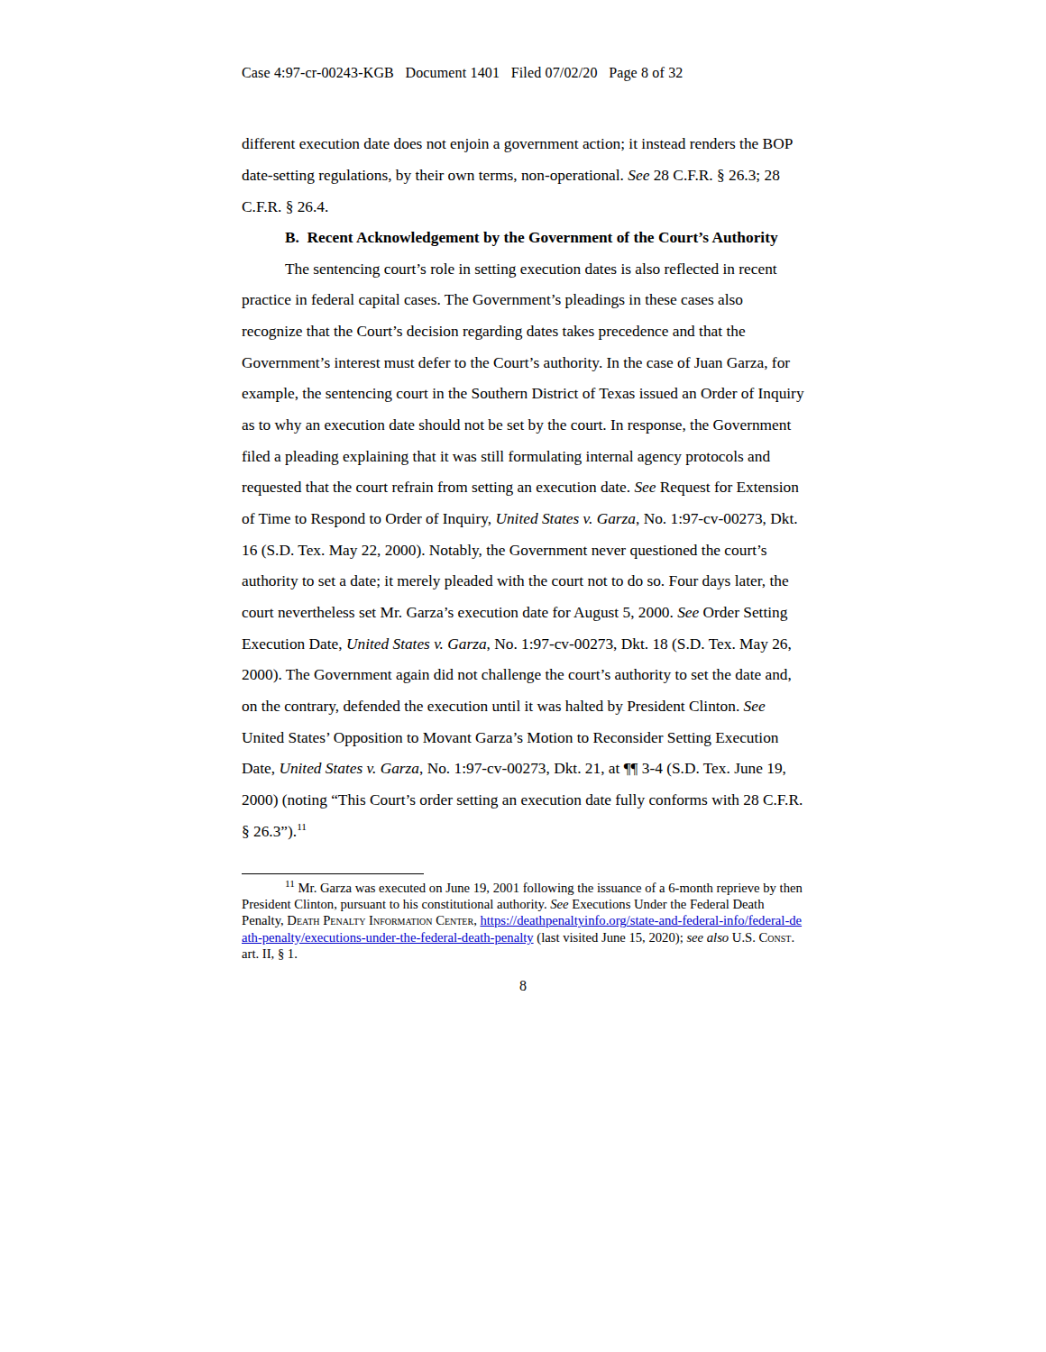Case 4:97-cr-00243-KGB Document 1401 Filed 07/02/20 Page 8 of 32
different execution date does not enjoin a government action; it instead renders the BOP date-setting regulations, by their own terms, non-operational. See 28 C.F.R. § 26.3; 28 C.F.R. § 26.4.
B. Recent Acknowledgement by the Government of the Court’s Authority
The sentencing court’s role in setting execution dates is also reflected in recent practice in federal capital cases. The Government’s pleadings in these cases also recognize that the Court’s decision regarding dates takes precedence and that the Government’s interest must defer to the Court’s authority. In the case of Juan Garza, for example, the sentencing court in the Southern District of Texas issued an Order of Inquiry as to why an execution date should not be set by the court. In response, the Government filed a pleading explaining that it was still formulating internal agency protocols and requested that the court refrain from setting an execution date. See Request for Extension of Time to Respond to Order of Inquiry, United States v. Garza, No. 1:97-cv-00273, Dkt. 16 (S.D. Tex. May 22, 2000). Notably, the Government never questioned the court’s authority to set a date; it merely pleaded with the court not to do so. Four days later, the court nevertheless set Mr. Garza’s execution date for August 5, 2000. See Order Setting Execution Date, United States v. Garza, No. 1:97-cv-00273, Dkt. 18 (S.D. Tex. May 26, 2000). The Government again did not challenge the court’s authority to set the date and, on the contrary, defended the execution until it was halted by President Clinton. See United States’ Opposition to Movant Garza’s Motion to Reconsider Setting Execution Date, United States v. Garza, No. 1:97-cv-00273, Dkt. 21, at ¶¶ 3-4 (S.D. Tex. June 19, 2000) (noting “This Court’s order setting an execution date fully conforms with 28 C.F.R. § 26.3”).11
11 Mr. Garza was executed on June 19, 2001 following the issuance of a 6-month reprieve by then President Clinton, pursuant to his constitutional authority. See Executions Under the Federal Death Penalty, Death Penalty Information Center, https://deathpenaltyinfo.org/state-and-federal-info/federal-death-penalty/executions-under-the-federal-death-penalty (last visited June 15, 2020); see also U.S. Const. art. II, § 1.
8